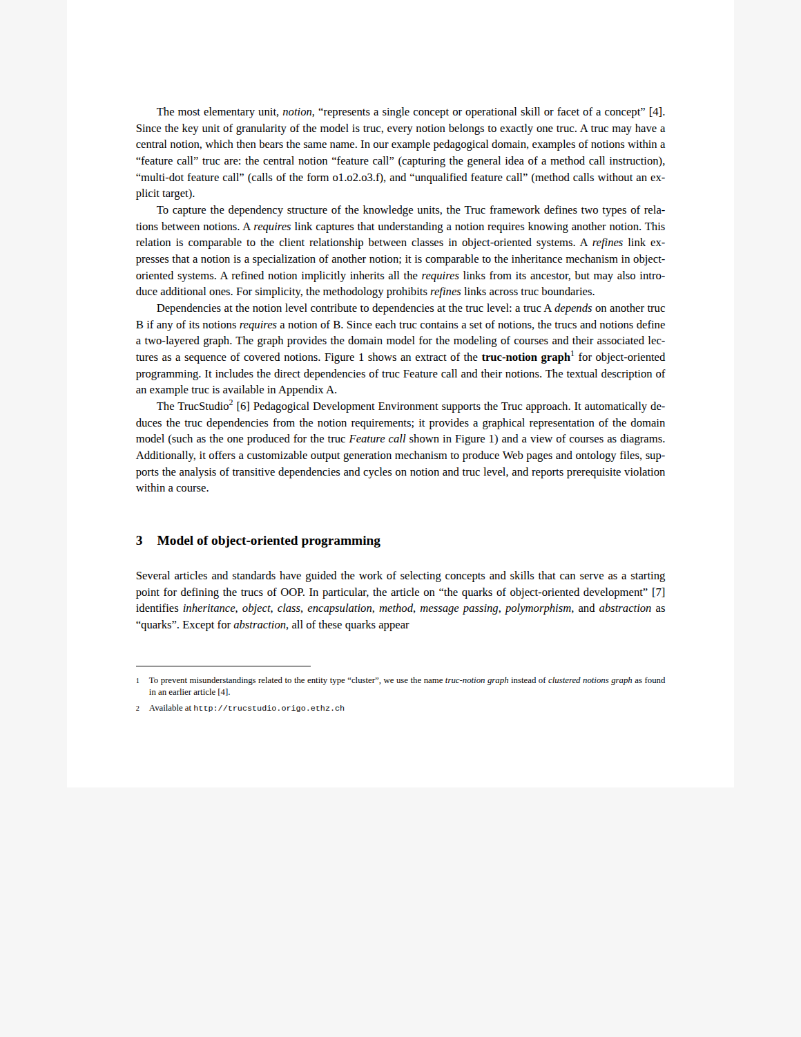The most elementary unit, notion, “represents a single concept or operational skill or facet of a concept” [4]. Since the key unit of granularity of the model is truc, every notion belongs to exactly one truc. A truc may have a central notion, which then bears the same name. In our example pedagogical domain, examples of notions within a “feature call” truc are: the central notion “feature call” (capturing the general idea of a method call instruction), “multi-dot feature call” (calls of the form o1.o2.o3.f), and “unqualified feature call” (method calls without an explicit target).
To capture the dependency structure of the knowledge units, the Truc framework defines two types of relations between notions. A requires link captures that understanding a notion requires knowing another notion. This relation is comparable to the client relationship between classes in object-oriented systems. A refines link expresses that a notion is a specialization of another notion; it is comparable to the inheritance mechanism in object-oriented systems. A refined notion implicitly inherits all the requires links from its ancestor, but may also introduce additional ones. For simplicity, the methodology prohibits refines links across truc boundaries.
Dependencies at the notion level contribute to dependencies at the truc level: a truc A depends on another truc B if any of its notions requires a notion of B. Since each truc contains a set of notions, the trucs and notions define a two-layered graph. The graph provides the domain model for the modeling of courses and their associated lectures as a sequence of covered notions. Figure 1 shows an extract of the truc-notion graph1 for object-oriented programming. It includes the direct dependencies of truc Feature call and their notions. The textual description of an example truc is available in Appendix A.
The TrucStudio2 [6] Pedagogical Development Environment supports the Truc approach. It automatically deduces the truc dependencies from the notion requirements; it provides a graphical representation of the domain model (such as the one produced for the truc Feature call shown in Figure 1) and a view of courses as diagrams. Additionally, it offers a customizable output generation mechanism to produce Web pages and ontology files, supports the analysis of transitive dependencies and cycles on notion and truc level, and reports prerequisite violation within a course.
3 Model of object-oriented programming
Several articles and standards have guided the work of selecting concepts and skills that can serve as a starting point for defining the trucs of OOP. In particular, the article on “the quarks of object-oriented development” [7] identifies inheritance, object, class, encapsulation, method, message passing, polymorphism, and abstraction as “quarks”. Except for abstraction, all of these quarks appear
1 To prevent misunderstandings related to the entity type “cluster”, we use the name truc-notion graph instead of clustered notions graph as found in an earlier article [4].
2 Available at http://trucstudio.origo.ethz.ch